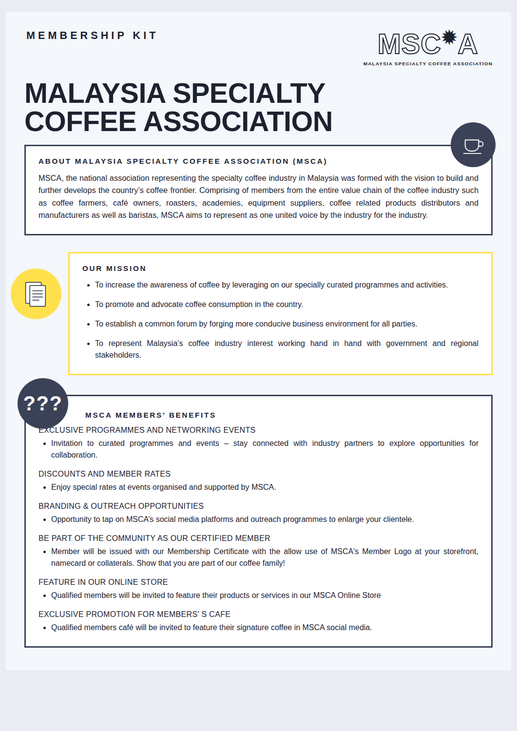Membership Kit
MSC✹A
Malaysia Specialty Coffee Association
Malaysia Specialty
Coffee Association
About Malaysia Specialty Coffee Association (MSCA)
MSCA, the national association representing the specialty coffee industry in Malaysia was formed with the vision to build and further develops the country’s coffee frontier. Comprising of members from the entire value chain of the coffee industry such as coffee farmers, café owners, roasters, academies, equipment suppliers, coffee related products distributors and manufacturers as well as baristas, MSCA aims to represent as one united voice by the industry for the industry.
Our Mission
To increase the awareness of coffee by leveraging on our specially curated programmes and activities.
To promote and advocate coffee consumption in the country.
To establish a common forum by forging more conducive business environment for all parties.
To represent Malaysia’s coffee industry interest working hand in hand with government and regional stakeholders.
???
MSCA Members’ Benefits
Exclusive Programmes and Networking Events
Invitation to curated programmes and events – stay connected with industry partners to explore opportunities for collaboration.
Discounts and Member Rates
Enjoy special rates at events organised and supported by MSCA.
Branding & Outreach Opportunities
Opportunity to tap on MSCA’s social media platforms and outreach programmes to enlarge your clientele.
Be Part of the Community as Our Certified Member
Member will be issued with our Membership Certificate with the allow use of MSCA's Member Logo at your storefront, namecard or collaterals. Show that you are part of our coffee family!
Feature in Our Online Store
Qualified members will be invited to feature their products or services in our MSCA Online Store
Exclusive Promotion for Members' s Cafe
Qualified members café will be invited to feature their signature coffee in MSCA social media.